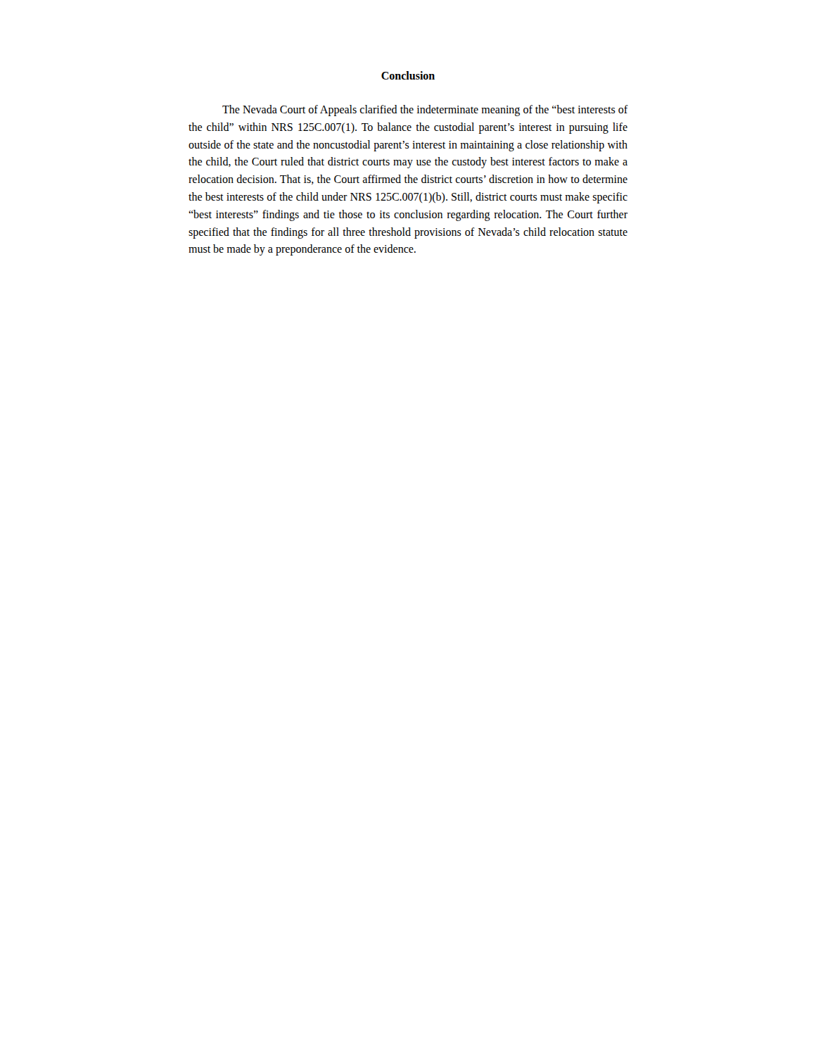Conclusion
The Nevada Court of Appeals clarified the indeterminate meaning of the “best interests of the child” within NRS 125C.007(1). To balance the custodial parent’s interest in pursuing life outside of the state and the noncustodial parent’s interest in maintaining a close relationship with the child, the Court ruled that district courts may use the custody best interest factors to make a relocation decision. That is, the Court affirmed the district courts’ discretion in how to determine the best interests of the child under NRS 125C.007(1)(b). Still, district courts must make specific “best interests” findings and tie those to its conclusion regarding relocation. The Court further specified that the findings for all three threshold provisions of Nevada’s child relocation statute must be made by a preponderance of the evidence.